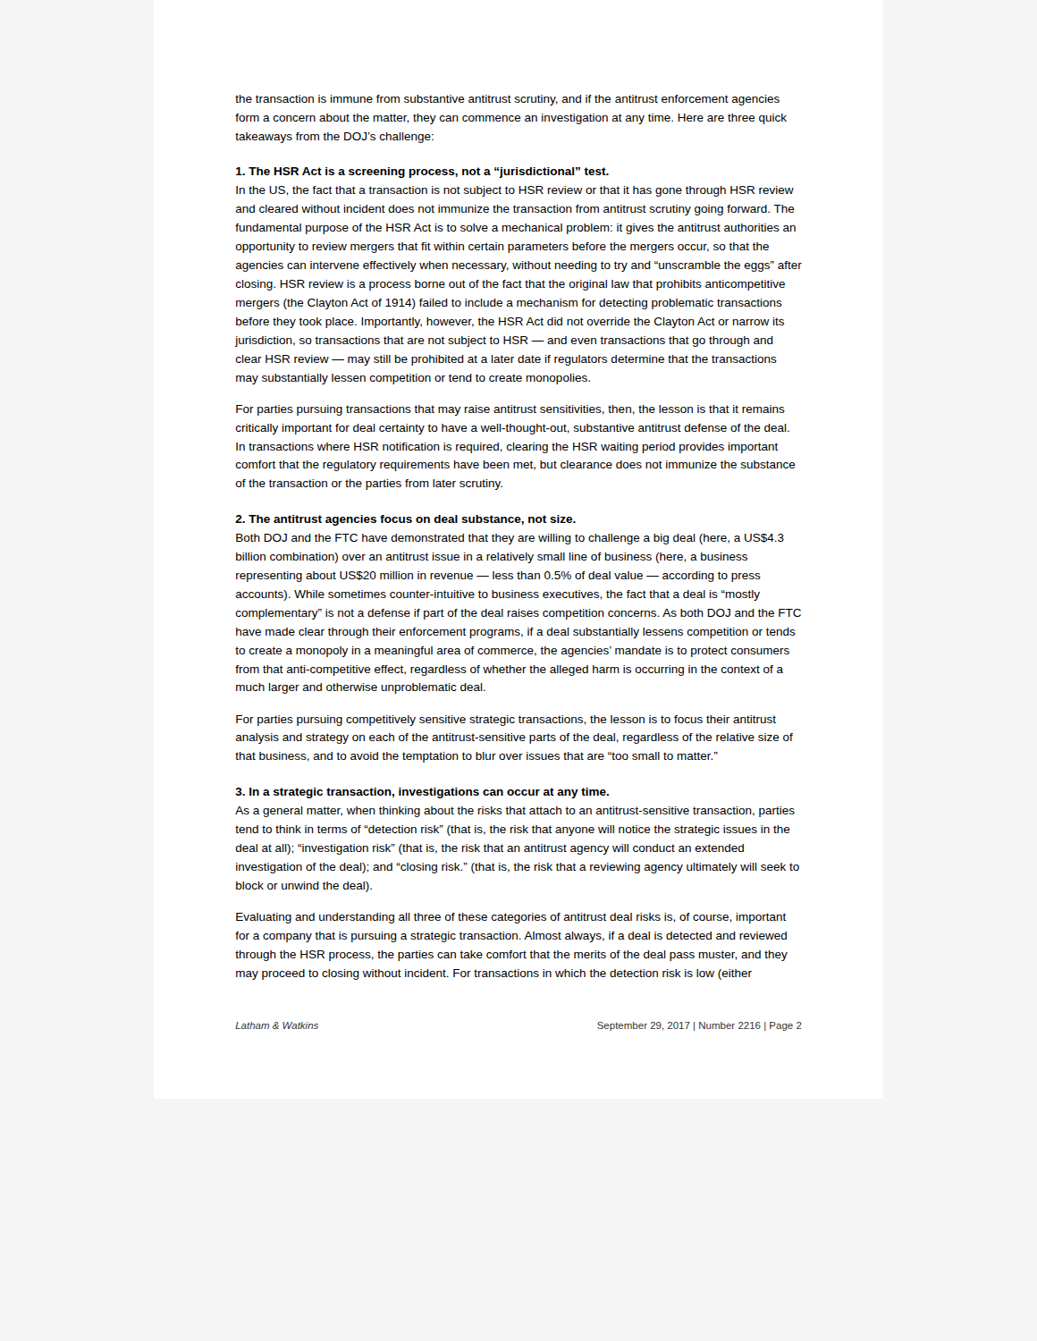the transaction is immune from substantive antitrust scrutiny, and if the antitrust enforcement agencies form a concern about the matter, they can commence an investigation at any time. Here are three quick takeaways from the DOJ’s challenge:
1. The HSR Act is a screening process, not a “jurisdictional” test.
In the US, the fact that a transaction is not subject to HSR review or that it has gone through HSR review and cleared without incident does not immunize the transaction from antitrust scrutiny going forward. The fundamental purpose of the HSR Act is to solve a mechanical problem: it gives the antitrust authorities an opportunity to review mergers that fit within certain parameters before the mergers occur, so that the agencies can intervene effectively when necessary, without needing to try and “unscramble the eggs” after closing. HSR review is a process borne out of the fact that the original law that prohibits anticompetitive mergers (the Clayton Act of 1914) failed to include a mechanism for detecting problematic transactions before they took place. Importantly, however, the HSR Act did not override the Clayton Act or narrow its jurisdiction, so transactions that are not subject to HSR — and even transactions that go through and clear HSR review — may still be prohibited at a later date if regulators determine that the transactions may substantially lessen competition or tend to create monopolies.
For parties pursuing transactions that may raise antitrust sensitivities, then, the lesson is that it remains critically important for deal certainty to have a well-thought-out, substantive antitrust defense of the deal. In transactions where HSR notification is required, clearing the HSR waiting period provides important comfort that the regulatory requirements have been met, but clearance does not immunize the substance of the transaction or the parties from later scrutiny.
2. The antitrust agencies focus on deal substance, not size.
Both DOJ and the FTC have demonstrated that they are willing to challenge a big deal (here, a US$4.3 billion combination) over an antitrust issue in a relatively small line of business (here, a business representing about US$20 million in revenue — less than 0.5% of deal value — according to press accounts). While sometimes counter-intuitive to business executives, the fact that a deal is “mostly complementary” is not a defense if part of the deal raises competition concerns. As both DOJ and the FTC have made clear through their enforcement programs, if a deal substantially lessens competition or tends to create a monopoly in a meaningful area of commerce, the agencies’ mandate is to protect consumers from that anti-competitive effect, regardless of whether the alleged harm is occurring in the context of a much larger and otherwise unproblematic deal.
For parties pursuing competitively sensitive strategic transactions, the lesson is to focus their antitrust analysis and strategy on each of the antitrust-sensitive parts of the deal, regardless of the relative size of that business, and to avoid the temptation to blur over issues that are “too small to matter.”
3. In a strategic transaction, investigations can occur at any time.
As a general matter, when thinking about the risks that attach to an antitrust-sensitive transaction, parties tend to think in terms of “detection risk” (that is, the risk that anyone will notice the strategic issues in the deal at all); “investigation risk” (that is, the risk that an antitrust agency will conduct an extended investigation of the deal); and “closing risk.” (that is, the risk that a reviewing agency ultimately will seek to block or unwind the deal).
Evaluating and understanding all three of these categories of antitrust deal risks is, of course, important for a company that is pursuing a strategic transaction. Almost always, if a deal is detected and reviewed through the HSR process, the parties can take comfort that the merits of the deal pass muster, and they may proceed to closing without incident. For transactions in which the detection risk is low (either
Latham & Watkins
September 29, 2017 | Number 2216 | Page 2